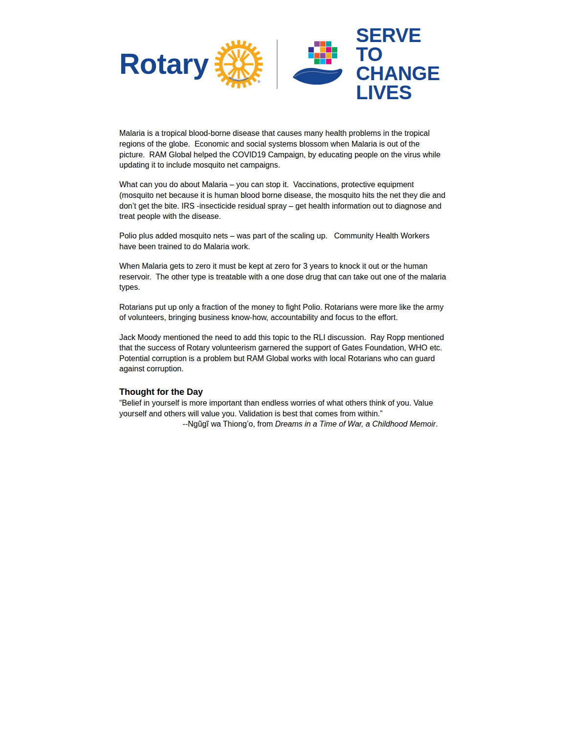Rotary INTERNATIONAL ®
SERVE TOCHANGE LIVES
Malaria is a tropical blood-borne disease that causes many health problems in the tropical regions of the globe. Economic and social systems blossom when Malaria is out of the picture. RAM Global helped the COVID19 Campaign, by educating people on the virus while updating it to include mosquito net campaigns.
What can you do about Malaria – you can stop it. Vaccinations, protective equipment (mosquito net because it is human blood borne disease, the mosquito hits the net they die and don’t get the bite. IRS -insecticide residual spray – get health information out to diagnose and treat people with the disease.
Polio plus added mosquito nets – was part of the scaling up. Community Health Workers have been trained to do Malaria work.
When Malaria gets to zero it must be kept at zero for 3 years to knock it out or the human reservoir. The other type is treatable with a one dose drug that can take out one of the malaria types.
Rotarians put up only a fraction of the money to fight Polio. Rotarians were more like the army of volunteers, bringing business know-how, accountability and focus to the effort.
Jack Moody mentioned the need to add this topic to the RLI discussion. Ray Ropp mentioned that the success of Rotary volunteerism garnered the support of Gates Foundation, WHO etc. Potential corruption is a problem but RAM Global works with local Rotarians who can guard against corruption.
Thought for the Day
“Belief in yourself is more important than endless worries of what others think of you. Value yourself and others will value you. Validation is best that comes from within.”
--Ngũgĩ wa Thiong’o, from Dreams in a Time of War, a Childhood Memoir.